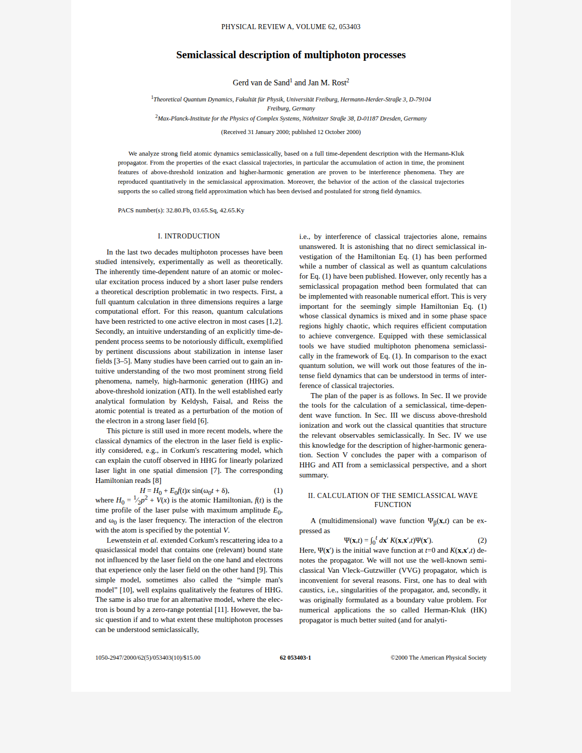PHYSICAL REVIEW A, VOLUME 62, 053403
Semiclassical description of multiphoton processes
Gerd van de Sand1 and Jan M. Rost2
1Theoretical Quantum Dynamics, Fakultät für Physik, Universität Freiburg, Hermann-Herder-Straβe 3, D-79104 Freiburg, Germany
2Max-Planck-Institute for the Physics of Complex Systems, Nöthnitzer Straβe 38, D-01187 Dresden, Germany
(Received 31 January 2000; published 12 October 2000)
We analyze strong field atomic dynamics semiclassically, based on a full time-dependent description with the Hermann-Kluk propagator. From the properties of the exact classical trajectories, in particular the accumulation of action in time, the prominent features of above-threshold ionization and higher-harmonic generation are proven to be interference phenomena. They are reproduced quantitatively in the semiclassical approximation. Moreover, the behavior of the action of the classical trajectories supports the so called strong field approximation which has been devised and postulated for strong field dynamics.
PACS number(s): 32.80.Fb, 03.65.Sq, 42.65.Ky
I. INTRODUCTION
In the last two decades multiphoton processes have been studied intensively, experimentally as well as theoretically. The inherently time-dependent nature of an atomic or molecular excitation process induced by a short laser pulse renders a theoretical description problematic in two respects. First, a full quantum calculation in three dimensions requires a large computational effort. For this reason, quantum calculations have been restricted to one active electron in most cases [1,2]. Secondly, an intuitive understanding of an explicitly time-dependent process seems to be notoriously difficult, exemplified by pertinent discussions about stabilization in intense laser fields [3–5]. Many studies have been carried out to gain an intuitive understanding of the two most prominent strong field phenomena, namely, high-harmonic generation (HHG) and above-threshold ionization (ATI). In the well established early analytical formulation by Keldysh, Faisal, and Reiss the atomic potential is treated as a perturbation of the motion of the electron in a strong laser field [6].
This picture is still used in more recent models, where the classical dynamics of the electron in the laser field is explicitly considered, e.g., in Corkum's rescattering model, which can explain the cutoff observed in HHG for linearly polarized laser light in one spatial dimension [7]. The corresponding Hamiltonian reads [8]
(1) H = H0 + E0f(t)x sin(ω0t + δ),
where H0 = 1⁄2p2 + V(x) is the atomic Hamiltonian, f(t) is the time profile of the laser pulse with maximum amplitude E0, and ω0 is the laser frequency. The interaction of the electron with the atom is specified by the potential V.
Lewenstein et al. extended Corkum's rescattering idea to a quasiclassical model that contains one (relevant) bound state not influenced by the laser field on the one hand and electrons that experience only the laser field on the other hand [9]. This simple model, sometimes also called the “simple man's model” [10], well explains qualitatively the features of HHG. The same is also true for an alternative model, where the electron is bound by a zero-range potential [11]. However, the basic question if and to what extent these multiphoton processes can be understood semiclassically,
i.e., by interference of classical trajectories alone, remains unanswered. It is astonishing that no direct semiclassical investigation of the Hamiltonian Eq. (1) has been performed while a number of classical as well as quantum calculations for Eq. (1) have been published. However, only recently has a semiclassical propagation method been formulated that can be implemented with reasonable numerical effort. This is very important for the seemingly simple Hamiltonian Eq. (1) whose classical dynamics is mixed and in some phase space regions highly chaotic, which requires efficient computation to achieve convergence. Equipped with these semiclassical tools we have studied multiphoton phenomena semiclassically in the framework of Eq. (1). In comparison to the exact quantum solution, we will work out those features of the intense field dynamics that can be understood in terms of interference of classical trajectories.
The plan of the paper is as follows. In Sec. II we provide the tools for the calculation of a semiclassical, time-dependent wave function. In Sec. III we discuss above-threshold ionization and work out the classical quantities that structure the relevant observables semiclassically. In Sec. IV we use this knowledge for the description of higher-harmonic generation. Section V concludes the paper with a comparison of HHG and ATI from a semiclassical perspective, and a short summary.
II. CALCULATION OF THE SEMICLASSICAL WAVE FUNCTION
A (multidimensional) wave function Ψβ(x,t) can be expressed as
(2) Ψ(x,t) = ∫0t dx′ K(x,x′,t)Ψ(x′).
Here, Ψ(x′) is the initial wave function at t=0 and K(x,x′,t) denotes the propagator. We will not use the well-known semiclassical Van Vleck–Gutzwiller (VVG) propagator, which is inconvenient for several reasons. First, one has to deal with caustics, i.e., singularities of the propagator, and, secondly, it was originally formulated as a boundary value problem. For numerical applications the so called Herman-Kluk (HK) propagator is much better suited (and for analyti-
1050-2947/2000/62(5)/053403(10)/$15.00 62 053403-1 ©2000 The American Physical Society